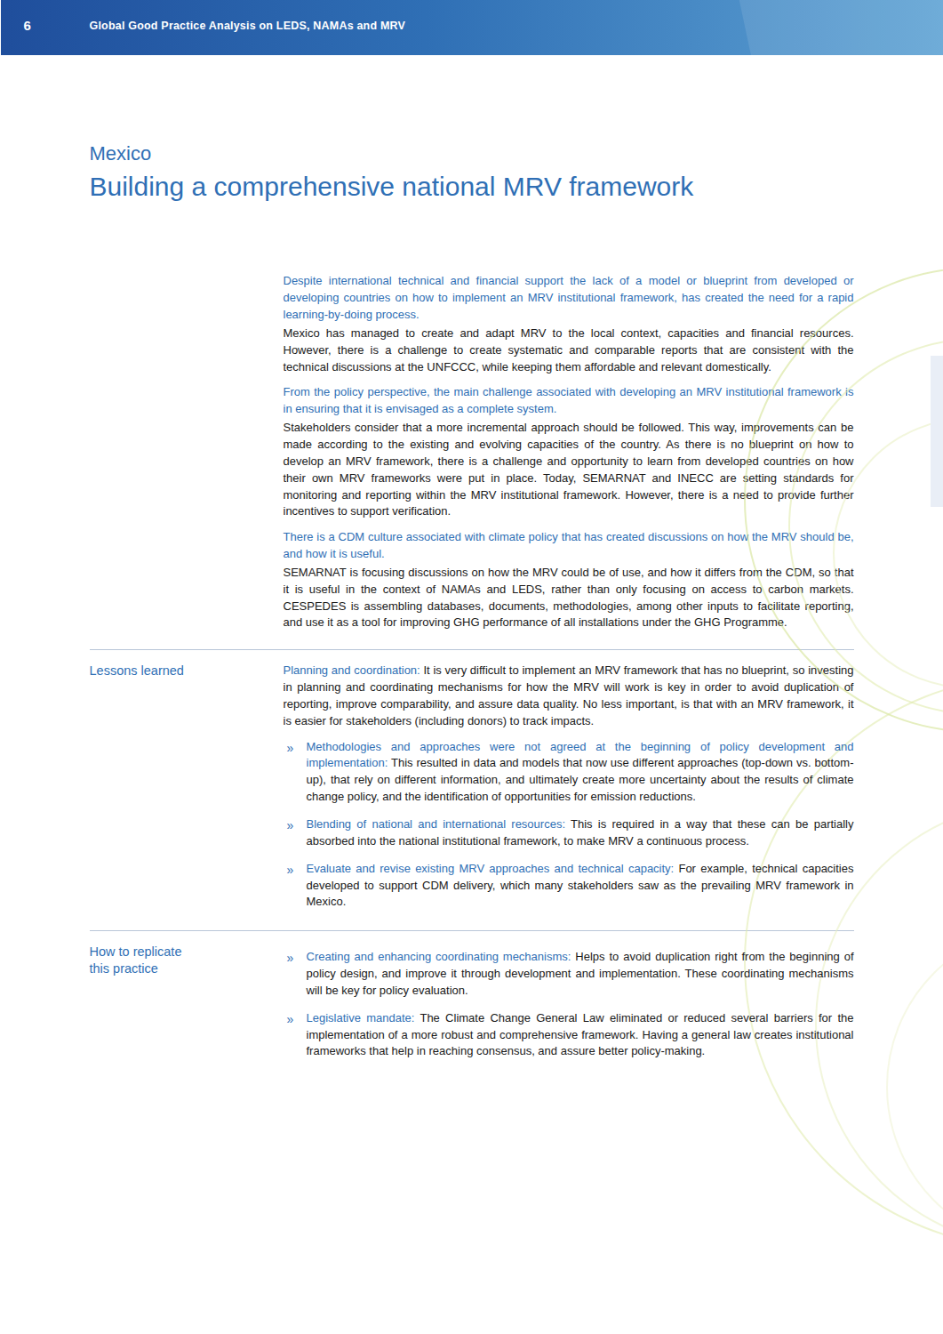6
Global Good Practice Analysis on LEDS, NAMAs and MRV
Mexico
Building a comprehensive national MRV framework
Despite international technical and financial support the lack of a model or blueprint from developed or developing countries on how to implement an MRV institutional framework, has created the need for a rapid learning-by-doing process.
Mexico has managed to create and adapt MRV to the local context, capacities and financial resources. However, there is a challenge to create systematic and comparable reports that are consistent with the technical discussions at the UNFCCC, while keeping them affordable and relevant domestically.
From the policy perspective, the main challenge associated with developing an MRV institutional framework is in ensuring that it is envisaged as a complete system.
Stakeholders consider that a more incremental approach should be followed. This way, improvements can be made according to the existing and evolving capacities of the country. As there is no blueprint on how to develop an MRV framework, there is a challenge and opportunity to learn from developed countries on how their own MRV frameworks were put in place. Today, SEMARNAT and INECC are setting standards for monitoring and reporting within the MRV institutional framework. However, there is a need to provide further incentives to support verification.
There is a CDM culture associated with climate policy that has created discussions on how the MRV should be, and how it is useful.
SEMARNAT is focusing discussions on how the MRV could be of use, and how it differs from the CDM, so that it is useful in the context of NAMAs and LEDS, rather than only focusing on access to carbon markets. CESPEDES is assembling databases, documents, methodologies, among other inputs to facilitate reporting, and use it as a tool for improving GHG performance of all installations under the GHG Programme.
Lessons learned
Planning and coordination: It is very difficult to implement an MRV framework that has no blueprint, so investing in planning and coordinating mechanisms for how the MRV will work is key in order to avoid duplication of reporting, improve comparability, and assure data quality. No less important, is that with an MRV framework, it is easier for stakeholders (including donors) to track impacts.
Methodologies and approaches were not agreed at the beginning of policy development and implementation: This resulted in data and models that now use different approaches (top-down vs. bottom-up), that rely on different information, and ultimately create more uncertainty about the results of climate change policy, and the identification of opportunities for emission reductions.
Blending of national and international resources: This is required in a way that these can be partially absorbed into the national institutional framework, to make MRV a continuous process.
Evaluate and revise existing MRV approaches and technical capacity: For example, technical capacities developed to support CDM delivery, which many stakeholders saw as the prevailing MRV framework in Mexico.
How to replicate
this practice
Creating and enhancing coordinating mechanisms: Helps to avoid duplication right from the beginning of policy design, and improve it through development and implementation. These coordinating mechanisms will be key for policy evaluation.
Legislative mandate: The Climate Change General Law eliminated or reduced several barriers for the implementation of a more robust and comprehensive framework. Having a general law creates institutional frameworks that help in reaching consensus, and assure better policy-making.